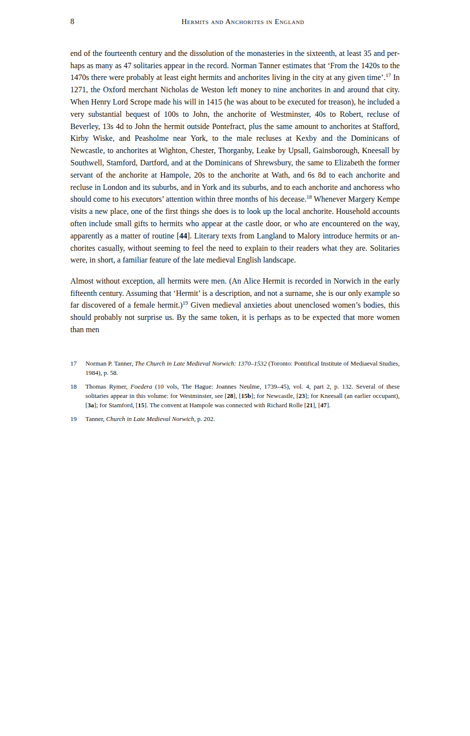8 Hermits and Anchorites in England
end of the fourteenth century and the dissolution of the monasteries in the sixteenth, at least 35 and perhaps as many as 47 solitaries appear in the record. Norman Tanner estimates that ‘From the 1420s to the 1470s there were probably at least eight hermits and anchorites living in the city at any given time’.17 In 1271, the Oxford merchant Nicholas de Weston left money to nine anchorites in and around that city. When Henry Lord Scrope made his will in 1415 (he was about to be executed for treason), he included a very substantial bequest of 100s to John, the anchorite of Westminster, 40s to Robert, recluse of Beverley, 13s 4d to John the hermit outside Pontefract, plus the same amount to anchorites at Stafford, Kirby Wiske, and Peasholme near York, to the male recluses at Kexby and the Dominicans of Newcastle, to anchorites at Wighton, Chester, Thorganby, Leake by Upsall, Gainsborough, Kneesall by Southwell, Stamford, Dartford, and at the Dominicans of Shrewsbury, the same to Elizabeth the former servant of the anchorite at Hampole, 20s to the anchorite at Wath, and 6s 8d to each anchorite and recluse in London and its suburbs, and in York and its suburbs, and to each anchorite and anchoress who should come to his executors’ attention within three months of his decease.18 Whenever Margery Kempe visits a new place, one of the first things she does is to look up the local anchorite. Household accounts often include small gifts to hermits who appear at the castle door, or who are encountered on the way, apparently as a matter of routine [44]. Literary texts from Langland to Malory introduce hermits or anchorites casually, without seeming to feel the need to explain to their readers what they are. Solitaries were, in short, a familiar feature of the late medieval English landscape.
Almost without exception, all hermits were men. (An Alice Hermit is recorded in Norwich in the early fifteenth century. Assuming that ‘Hermit’ is a description, and not a surname, she is our only example so far discovered of a female hermit.)19 Given medieval anxieties about unenclosed women’s bodies, this should probably not surprise us. By the same token, it is perhaps as to be expected that more women than men
17 Norman P. Tanner, The Church in Late Medieval Norwich: 1370–1532 (Toronto: Pontifical Institute of Mediaeval Studies, 1984), p. 58.
18 Thomas Rymer, Foedera (10 vols, The Hague: Joannes Neulme, 1739–45), vol. 4, part 2, p. 132. Several of these solitaries appear in this volume: for Westminster, see [28], [15b]; for Newcastle, [23]; for Kneesall (an earlier occupant), [3a]; for Stamford, [15]. The convent at Hampole was connected with Richard Rolle [21], [47].
19 Tanner, Church in Late Medieval Norwich, p. 202.